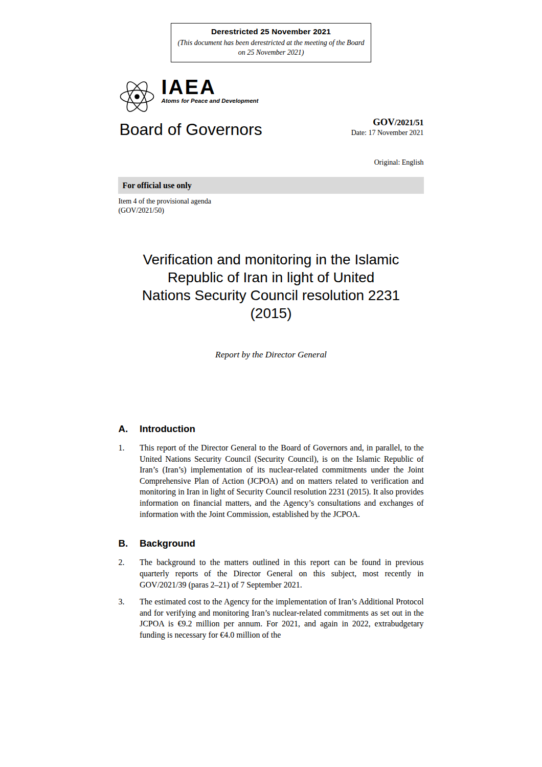Derestricted 25 November 2021
(This document has been derestricted at the meeting of the Board on 25 November 2021)
IAEA
Atoms for Peace and Development
Board of Governors
GOV/2021/51
Date: 17 November 2021
Original: English
For official use only
Item 4 of the provisional agenda
(GOV/2021/50)
Verification and monitoring in the Islamic Republic of Iran in light of United Nations Security Council resolution 2231 (2015)
Report by the Director General
A. Introduction
1. This report of the Director General to the Board of Governors and, in parallel, to the United Nations Security Council (Security Council), is on the Islamic Republic of Iran’s (Iran’s) implementation of its nuclear-related commitments under the Joint Comprehensive Plan of Action (JCPOA) and on matters related to verification and monitoring in Iran in light of Security Council resolution 2231 (2015). It also provides information on financial matters, and the Agency’s consultations and exchanges of information with the Joint Commission, established by the JCPOA.
B. Background
2. The background to the matters outlined in this report can be found in previous quarterly reports of the Director General on this subject, most recently in GOV/2021/39 (paras 2–21) of 7 September 2021.
3. The estimated cost to the Agency for the implementation of Iran’s Additional Protocol and for verifying and monitoring Iran’s nuclear-related commitments as set out in the JCPOA is €9.2 million per annum. For 2021, and again in 2022, extrabudgetary funding is necessary for €4.0 million of the